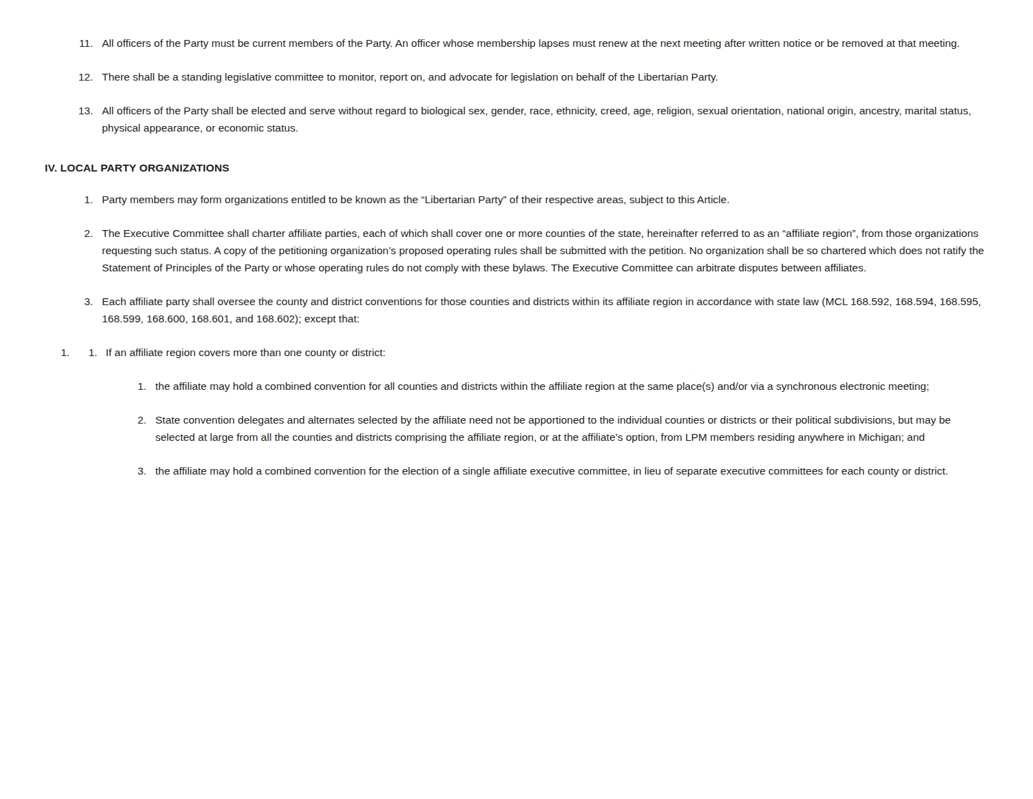All officers of the Party must be current members of the Party. An officer whose membership lapses must renew at the next meeting after written notice or be removed at that meeting.
There shall be a standing legislative committee to monitor, report on, and advocate for legislation on behalf of the Libertarian Party.
All officers of the Party shall be elected and serve without regard to biological sex, gender, race, ethnicity, creed, age, religion, sexual orientation, national origin, ancestry, marital status, physical appearance, or economic status.
IV. LOCAL PARTY ORGANIZATIONS
Party members may form organizations entitled to be known as the “Libertarian Party” of their respective areas, subject to this Article.
The Executive Committee shall charter affiliate parties, each of which shall cover one or more counties of the state, hereinafter referred to as an “affiliate region”, from those organizations requesting such status. A copy of the petitioning organization’s proposed operating rules shall be submitted with the petition. No organization shall be so chartered which does not ratify the Statement of Principles of the Party or whose operating rules do not comply with these bylaws. The Executive Committee can arbitrate disputes between affiliates.
Each affiliate party shall oversee the county and district conventions for those counties and districts within its affiliate region in accordance with state law (MCL 168.592, 168.594, 168.595, 168.599, 168.600, 168.601, and 168.602); except that:
If an affiliate region covers more than one county or district:
the affiliate may hold a combined convention for all counties and districts within the affiliate region at the same place(s) and/or via a synchronous electronic meeting;
State convention delegates and alternates selected by the affiliate need not be apportioned to the individual counties or districts or their political subdivisions, but may be selected at large from all the counties and districts comprising the affiliate region, or at the affiliate’s option, from LPM members residing anywhere in Michigan; and
the affiliate may hold a combined convention for the election of a single affiliate executive committee, in lieu of separate executive committees for each county or district.